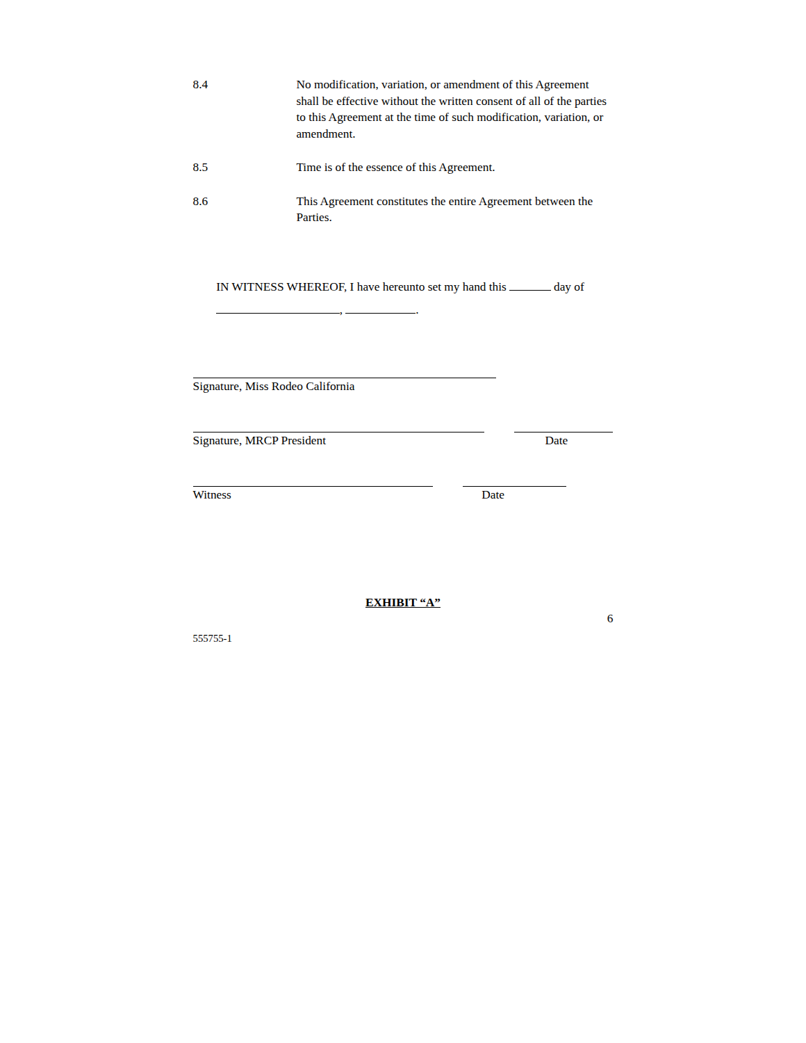8.4
No modification, variation, or amendment of this Agreement shall be effective without the written consent of all of the parties to this Agreement at the time of such modification, variation, or amendment.
8.5
Time is of the essence of this Agreement.
8.6
This Agreement constitutes the entire Agreement between the Parties.
IN WITNESS WHEREOF, I have hereunto set my hand this day of
, .
Signature, Miss Rodeo California
Signature, MRCP President
Date
Witness
Date
EXHIBIT “A”
6
555755-1